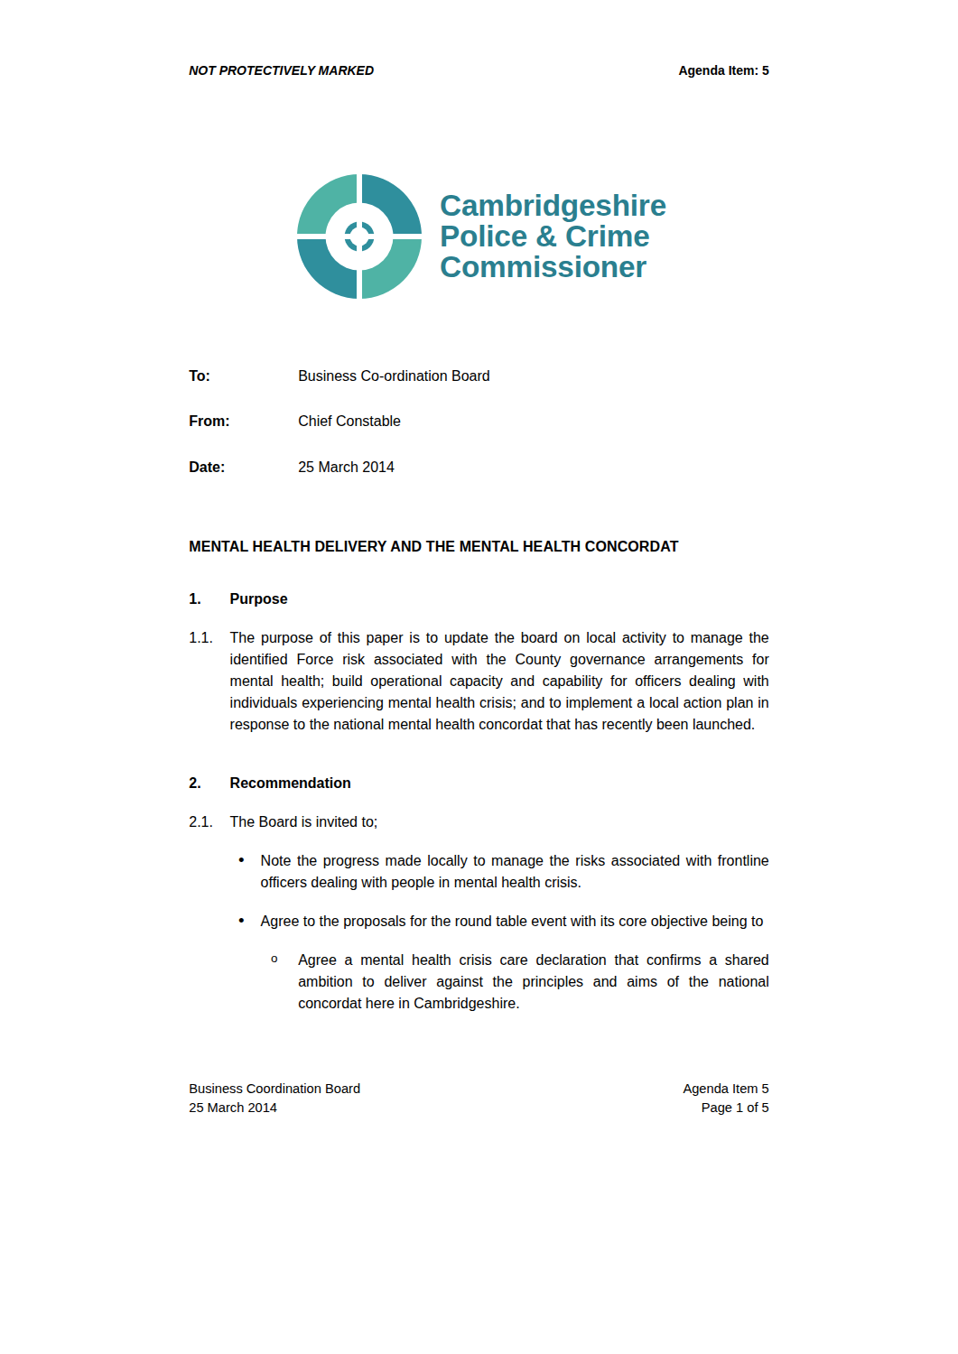NOT PROTECTIVELY MARKED
Agenda Item: 5
Cambridgeshire
Police & Crime
Commissioner
To:
Business Co-ordination Board
From:
Chief Constable
Date:
25 March 2014
MENTAL HEALTH DELIVERY AND THE MENTAL HEALTH CONCORDAT
1.
Purpose
1.1.
The purpose of this paper is to update the board on local activity to manage the identified Force risk associated with the County governance arrangements for mental health; build operational capacity and capability for officers dealing with individuals experiencing mental health crisis; and to implement a local action plan in response to the national mental health concordat that has recently been launched.
2.
Recommendation
2.1.
The Board is invited to;
Note the progress made locally to manage the risks associated with frontline officers dealing with people in mental health crisis.
Agree to the proposals for the round table event with its core objective being to
Agree a mental health crisis care declaration that confirms a shared ambition to deliver against the principles and aims of the national concordat here in Cambridgeshire.
Business Coordination Board
25 March 2014
Agenda Item 5
Page 1 of 5